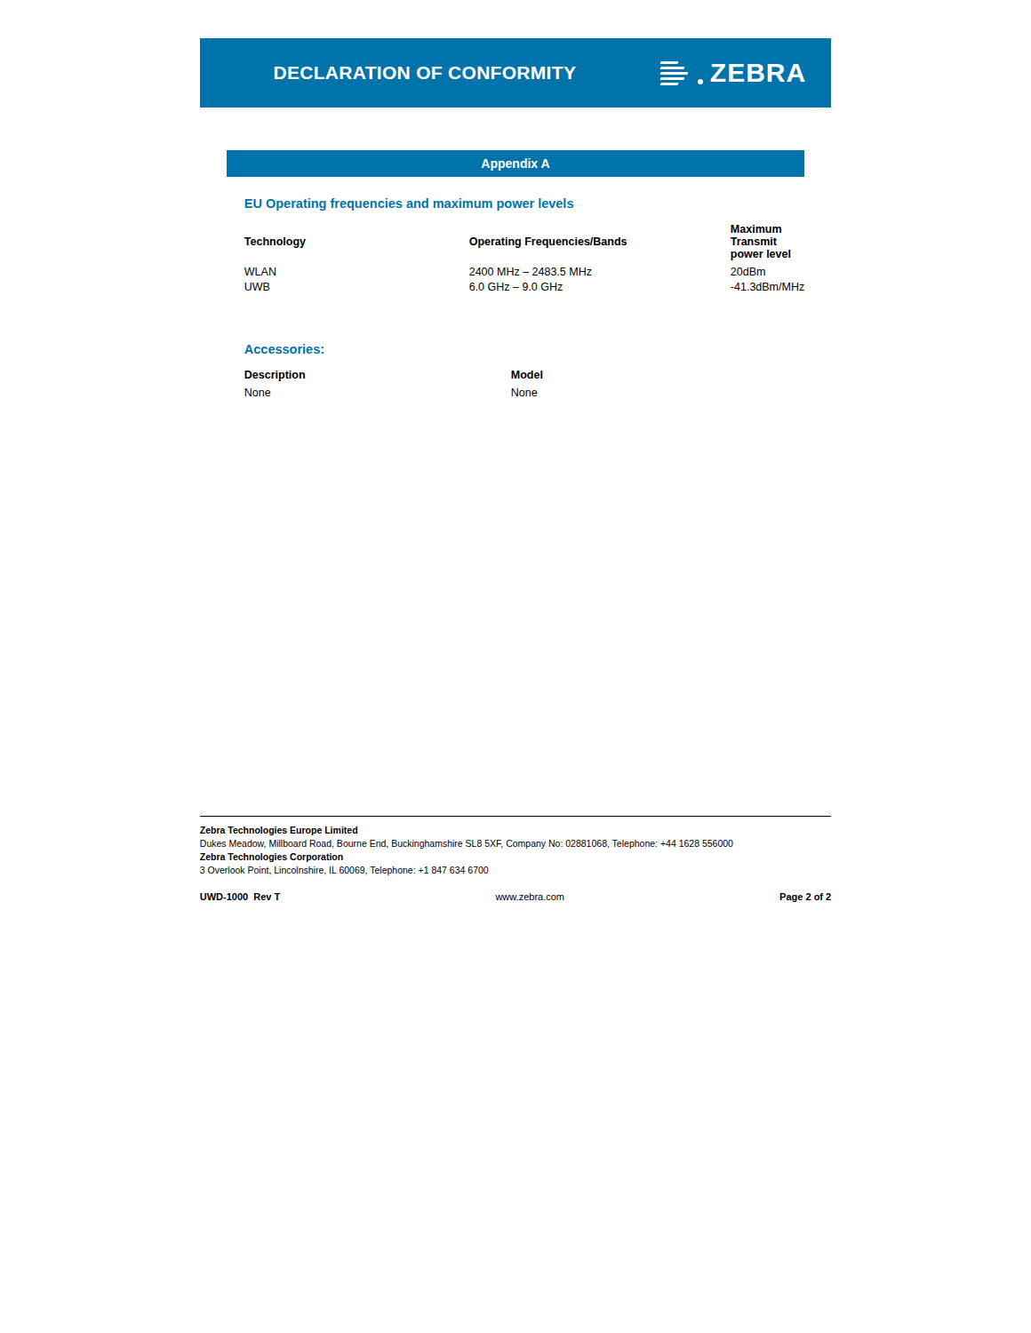DECLARATION OF CONFORMITY
ZEBRA
Appendix A
EU Operating frequencies and maximum power levels
| Technology | Operating Frequencies/Bands | Maximum Transmit power level |
| --- | --- | --- |
| WLAN | 2400 MHz – 2483.5 MHz | 20dBm |
| UWB | 6.0 GHz – 9.0 GHz | -41.3dBm/MHz |
Accessories:
| Description | Model |
| --- | --- |
| None | None |
Zebra Technologies Europe Limited
Dukes Meadow, Millboard Road, Bourne End, Buckinghamshire SL8 5XF, Company No: 02881068, Telephone: +44 1628 556000
Zebra Technologies Corporation
3 Overlook Point, Lincolnshire, IL 60069, Telephone: +1 847 634 6700
UWD-1000 Rev T www.zebra.com Page 2 of 2